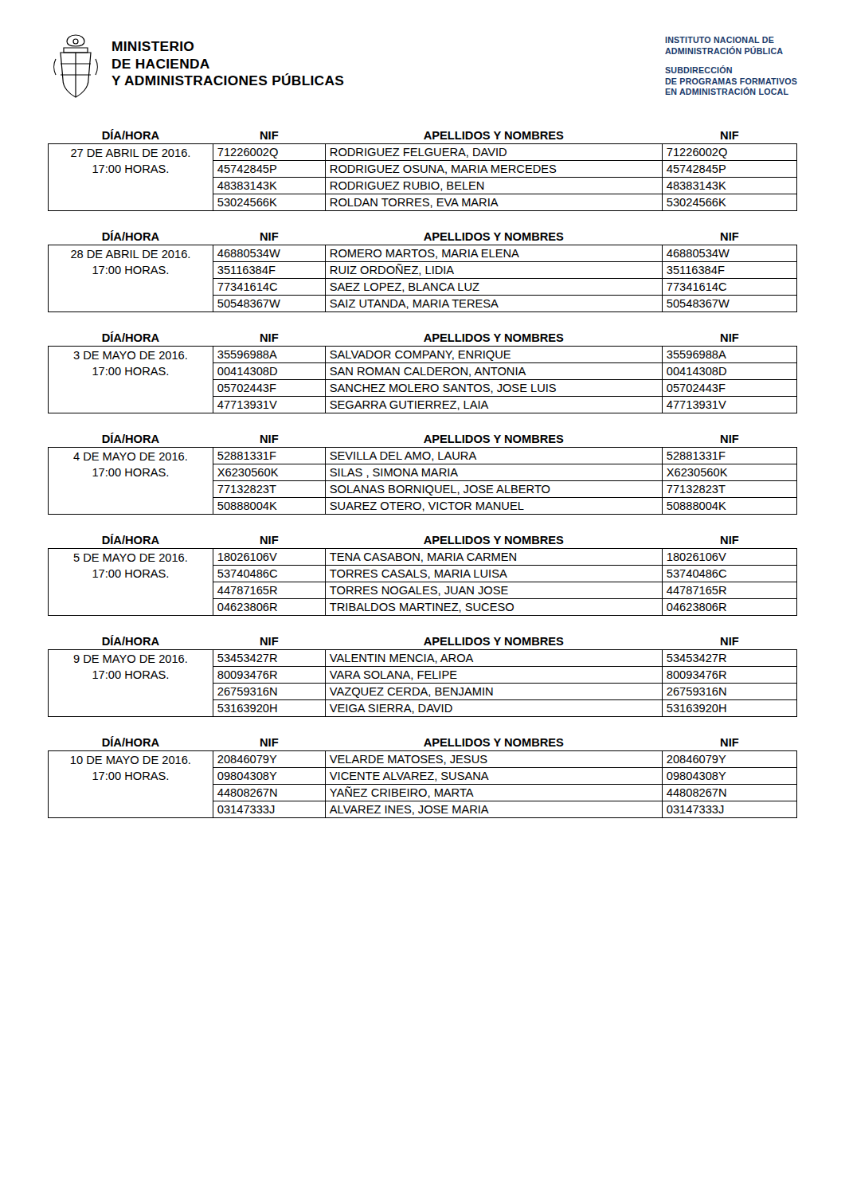MINISTERIO
DE HACIENDA
Y ADMINISTRACIONES PÚBLICAS
INSTITUTO NACIONAL DE
ADMINISTRACIÓN PÚBLICA
SUBDIRECCIÓN
DE PROGRAMAS FORMATIVOS
EN ADMINISTRACIÓN LOCAL
| DÍA/HORA | NIF | APELLIDOS Y NOMBRES | NIF |
| --- | --- | --- | --- |
| 27 DE ABRIL DE 2016. 17:00 HORAS. | 71226002Q | RODRIGUEZ FELGUERA, DAVID | 71226002Q |
| 45742845P | RODRIGUEZ OSUNA, MARIA MERCEDES | 45742845P |
| 48383143K | RODRIGUEZ RUBIO, BELEN | 48383143K |
| 53024566K | ROLDAN TORRES, EVA MARIA | 53024566K |
| DÍA/HORA | NIF | APELLIDOS Y NOMBRES | NIF |
| --- | --- | --- | --- |
| 28 DE ABRIL DE 2016. 17:00 HORAS. | 46880534W | ROMERO MARTOS, MARIA ELENA | 46880534W |
| 35116384F | RUIZ ORDOÑEZ, LIDIA | 35116384F |
| 77341614C | SAEZ LOPEZ, BLANCA LUZ | 77341614C |
| 50548367W | SAIZ UTANDA, MARIA TERESA | 50548367W |
| DÍA/HORA | NIF | APELLIDOS Y NOMBRES | NIF |
| --- | --- | --- | --- |
| 3 DE MAYO DE 2016. 17:00 HORAS. | 35596988A | SALVADOR COMPANY, ENRIQUE | 35596988A |
| 00414308D | SAN ROMAN CALDERON, ANTONIA | 00414308D |
| 05702443F | SANCHEZ MOLERO SANTOS, JOSE LUIS | 05702443F |
| 47713931V | SEGARRA GUTIERREZ, LAIA | 47713931V |
| DÍA/HORA | NIF | APELLIDOS Y NOMBRES | NIF |
| --- | --- | --- | --- |
| 4 DE MAYO DE 2016. 17:00 HORAS. | 52881331F | SEVILLA DEL AMO, LAURA | 52881331F |
| X6230560K | SILAS , SIMONA MARIA | X6230560K |
| 77132823T | SOLANAS BORNIQUEL, JOSE ALBERTO | 77132823T |
| 50888004K | SUAREZ OTERO, VICTOR MANUEL | 50888004K |
| DÍA/HORA | NIF | APELLIDOS Y NOMBRES | NIF |
| --- | --- | --- | --- |
| 5 DE MAYO DE 2016. 17:00 HORAS. | 18026106V | TENA CASABON, MARIA CARMEN | 18026106V |
| 53740486C | TORRES CASALS, MARIA LUISA | 53740486C |
| 44787165R | TORRES NOGALES, JUAN JOSE | 44787165R |
| 04623806R | TRIBALDOS MARTINEZ, SUCESO | 04623806R |
| DÍA/HORA | NIF | APELLIDOS Y NOMBRES | NIF |
| --- | --- | --- | --- |
| 9 DE MAYO DE 2016. 17:00 HORAS. | 53453427R | VALENTIN MENCIA, AROA | 53453427R |
| 80093476R | VARA SOLANA, FELIPE | 80093476R |
| 26759316N | VAZQUEZ CERDA, BENJAMIN | 26759316N |
| 53163920H | VEIGA SIERRA, DAVID | 53163920H |
| DÍA/HORA | NIF | APELLIDOS Y NOMBRES | NIF |
| --- | --- | --- | --- |
| 10 DE MAYO DE 2016. 17:00 HORAS. | 20846079Y | VELARDE MATOSES, JESUS | 20846079Y |
| 09804308Y | VICENTE ALVAREZ, SUSANA | 09804308Y |
| 44808267N | YAÑEZ CRIBEIRO, MARTA | 44808267N |
| 03147333J | ALVAREZ INES, JOSE MARIA | 03147333J |